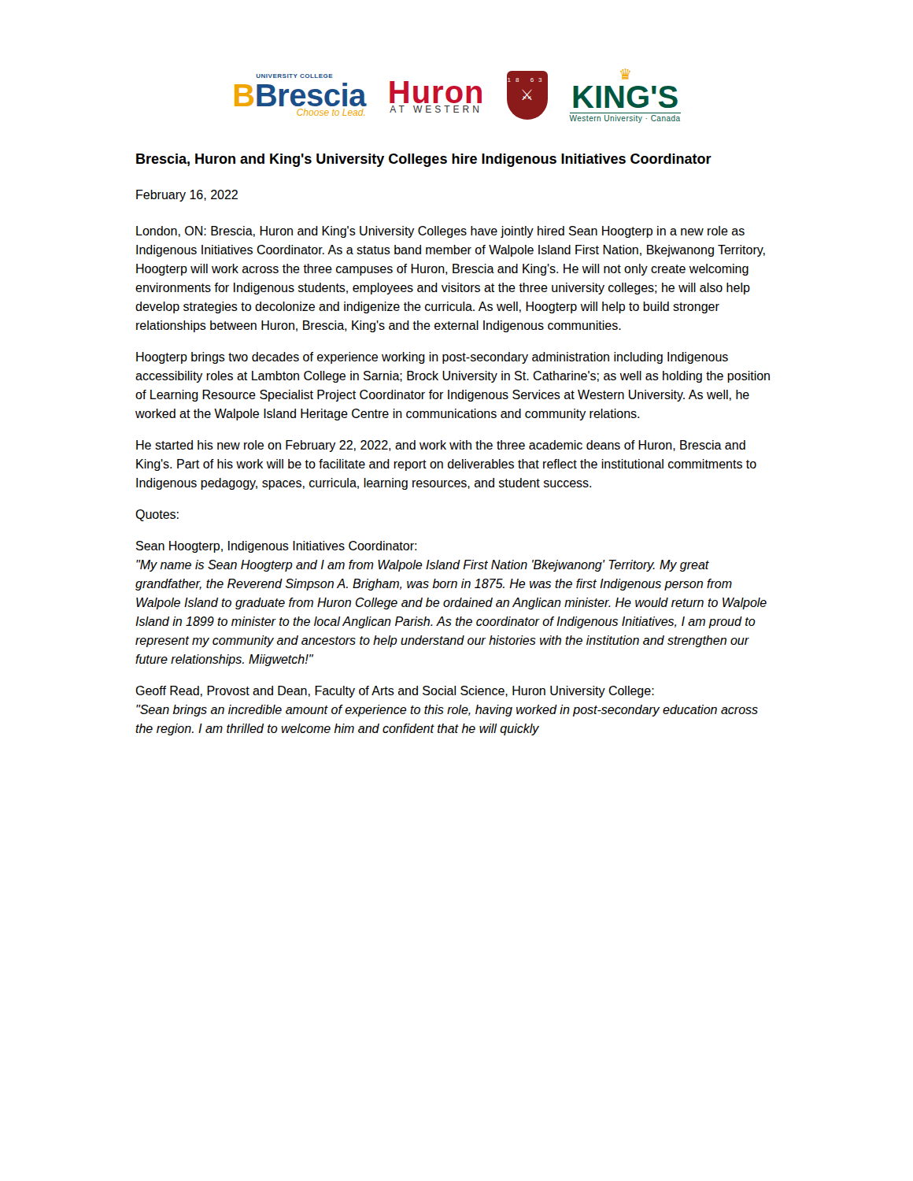UNIVERSITY COLLEGE BBrescia Choose to Lead.
Huron AT WESTERN
18 63 ⚔
♛ KING'S Western University · Canada
Brescia, Huron and King's University Colleges hire Indigenous Initiatives Coordinator
February 16, 2022
London, ON: Brescia, Huron and King's University Colleges have jointly hired Sean Hoogterp in a new role as Indigenous Initiatives Coordinator. As a status band member of Walpole Island First Nation, Bkejwanong Territory, Hoogterp will work across the three campuses of Huron, Brescia and King's. He will not only create welcoming environments for Indigenous students, employees and visitors at the three university colleges; he will also help develop strategies to decolonize and indigenize the curricula. As well, Hoogterp will help to build stronger relationships between Huron, Brescia, King's and the external Indigenous communities.
Hoogterp brings two decades of experience working in post-secondary administration including Indigenous accessibility roles at Lambton College in Sarnia; Brock University in St. Catharine's; as well as holding the position of Learning Resource Specialist Project Coordinator for Indigenous Services at Western University. As well, he worked at the Walpole Island Heritage Centre in communications and community relations.
He started his new role on February 22, 2022, and work with the three academic deans of Huron, Brescia and King's. Part of his work will be to facilitate and report on deliverables that reflect the institutional commitments to Indigenous pedagogy, spaces, curricula, learning resources, and student success.
Quotes:
Sean Hoogterp, Indigenous Initiatives Coordinator:
"My name is Sean Hoogterp and I am from Walpole Island First Nation 'Bkejwanong' Territory. My great grandfather, the Reverend Simpson A. Brigham, was born in 1875. He was the first Indigenous person from Walpole Island to graduate from Huron College and be ordained an Anglican minister. He would return to Walpole Island in 1899 to minister to the local Anglican Parish. As the coordinator of Indigenous Initiatives, I am proud to represent my community and ancestors to help understand our histories with the institution and strengthen our future relationships. Miigwetch!"
Geoff Read, Provost and Dean, Faculty of Arts and Social Science, Huron University College:
"Sean brings an incredible amount of experience to this role, having worked in post-secondary education across the region. I am thrilled to welcome him and confident that he will quickly